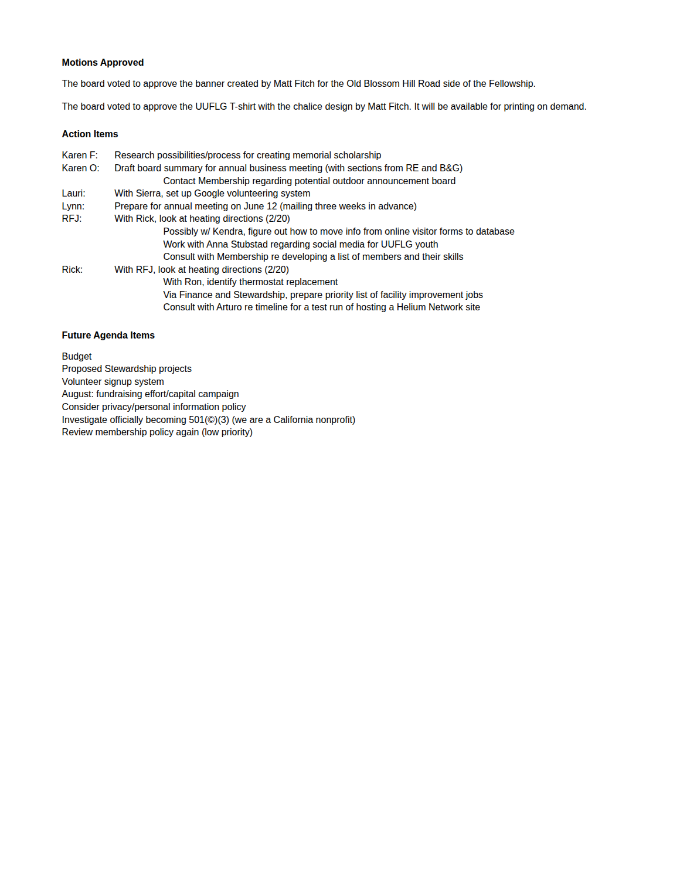Motions Approved
The board voted to approve the banner created by Matt Fitch for the Old Blossom Hill Road side of the Fellowship.
The board voted to approve the UUFLG T-shirt with the chalice design by Matt Fitch. It will be available for printing on demand.
Action Items
| Karen F: | Research possibilities/process for creating memorial scholarship |
| Karen O: | Draft board summary for annual business meeting (with sections from RE and B&G) |
| | Contact Membership regarding potential outdoor announcement board |
| Lauri: | With Sierra, set up Google volunteering system |
| Lynn: | Prepare for annual meeting on June 12 (mailing three weeks in advance) |
| RFJ: | With Rick, look at heating directions (2/20) |
| | Possibly w/ Kendra, figure out how to move info from online visitor forms to database |
| | Work with Anna Stubstad regarding social media for UUFLG youth |
| | Consult with Membership re developing a list of members and their skills |
| Rick: | With RFJ, look at heating directions (2/20) |
| | With Ron, identify thermostat replacement |
| | Via Finance and Stewardship, prepare priority list of facility improvement jobs |
| | Consult with Arturo re timeline for a test run of hosting a Helium Network site |
Future Agenda Items
Budget
Proposed Stewardship projects
Volunteer signup system
August: fundraising effort/capital campaign
Consider privacy/personal information policy
Investigate officially becoming 501(©)(3) (we are a California nonprofit)
Review membership policy again (low priority)